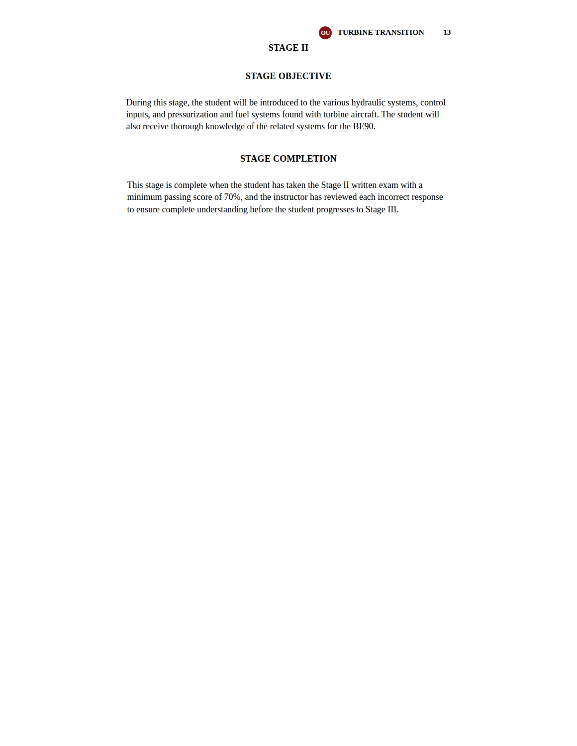TURBINE TRANSITION 13
STAGE II
STAGE OBJECTIVE
During this stage, the student will be introduced to the various hydraulic systems, control inputs, and pressurization and fuel systems found with turbine aircraft. The student will also receive thorough knowledge of the related systems for the BE90.
STAGE COMPLETION
This stage is complete when the student has taken the Stage II written exam with a minimum passing score of 70%, and the instructor has reviewed each incorrect response to ensure complete understanding before the student progresses to Stage III.